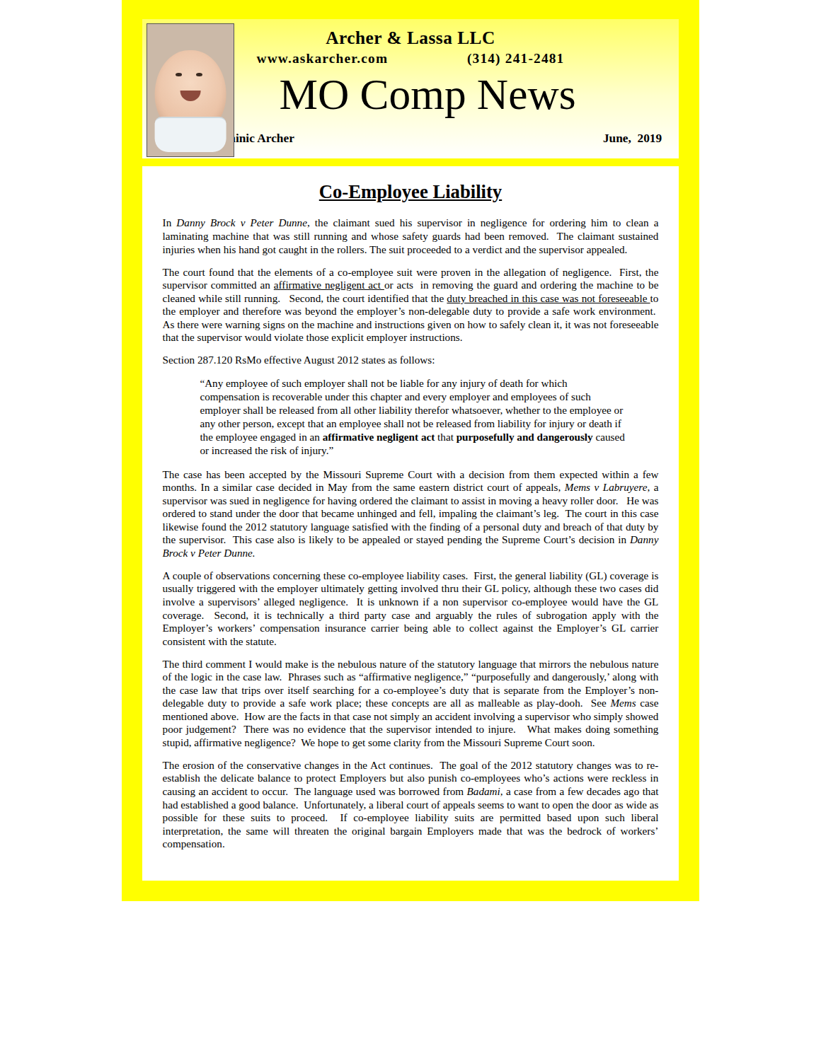Archer & Lassa LLC
www.askarcher.com (314) 241-2481
MO Comp News
- Dominic Archer June, 2019
Co-Employee Liability
In Danny Brock v Peter Dunne, the claimant sued his supervisor in negligence for ordering him to clean a laminating machine that was still running and whose safety guards had been removed. The claimant sustained injuries when his hand got caught in the rollers. The suit proceeded to a verdict and the supervisor appealed.
The court found that the elements of a co-employee suit were proven in the allegation of negligence. First, the supervisor committed an affirmative negligent act or acts in removing the guard and ordering the machine to be cleaned while still running. Second, the court identified that the duty breached in this case was not foreseeable to the employer and therefore was beyond the employer’s non-delegable duty to provide a safe work environment. As there were warning signs on the machine and instructions given on how to safely clean it, it was not foreseeable that the supervisor would violate those explicit employer instructions.
Section 287.120 RsMo effective August 2012 states as follows:
“Any employee of such employer shall not be liable for any injury of death for which compensation is recoverable under this chapter and every employer and employees of such employer shall be released from all other liability therefor whatsoever, whether to the employee or any other person, except that an employee shall not be released from liability for injury or death if the employee engaged in an affirmative negligent act that purposefully and dangerously caused or increased the risk of injury.”
The case has been accepted by the Missouri Supreme Court with a decision from them expected within a few months. In a similar case decided in May from the same eastern district court of appeals, Mems v Labruyere, a supervisor was sued in negligence for having ordered the claimant to assist in moving a heavy roller door. He was ordered to stand under the door that became unhinged and fell, impaling the claimant’s leg. The court in this case likewise found the 2012 statutory language satisfied with the finding of a personal duty and breach of that duty by the supervisor. This case also is likely to be appealed or stayed pending the Supreme Court’s decision in Danny Brock v Peter Dunne.
A couple of observations concerning these co-employee liability cases. First, the general liability (GL) coverage is usually triggered with the employer ultimately getting involved thru their GL policy, although these two cases did involve a supervisors’ alleged negligence. It is unknown if a non supervisor co-employee would have the GL coverage. Second, it is technically a third party case and arguably the rules of subrogation apply with the Employer’s workers’ compensation insurance carrier being able to collect against the Employer’s GL carrier consistent with the statute.
The third comment I would make is the nebulous nature of the statutory language that mirrors the nebulous nature of the logic in the case law. Phrases such as “affirmative negligence,” “purposefully and dangerously,’ along with the case law that trips over itself searching for a co-employee’s duty that is separate from the Employer’s non-delegable duty to provide a safe work place; these concepts are all as malleable as play-dooh. See Mems case mentioned above. How are the facts in that case not simply an accident involving a supervisor who simply showed poor judgement? There was no evidence that the supervisor intended to injure. What makes doing something stupid, affirmative negligence? We hope to get some clarity from the Missouri Supreme Court soon.
The erosion of the conservative changes in the Act continues. The goal of the 2012 statutory changes was to re-establish the delicate balance to protect Employers but also punish co-employees who’s actions were reckless in causing an accident to occur. The language used was borrowed from Badami, a case from a few decades ago that had established a good balance. Unfortunately, a liberal court of appeals seems to want to open the door as wide as possible for these suits to proceed. If co-employee liability suits are permitted based upon such liberal interpretation, the same will threaten the original bargain Employers made that was the bedrock of workers’ compensation.